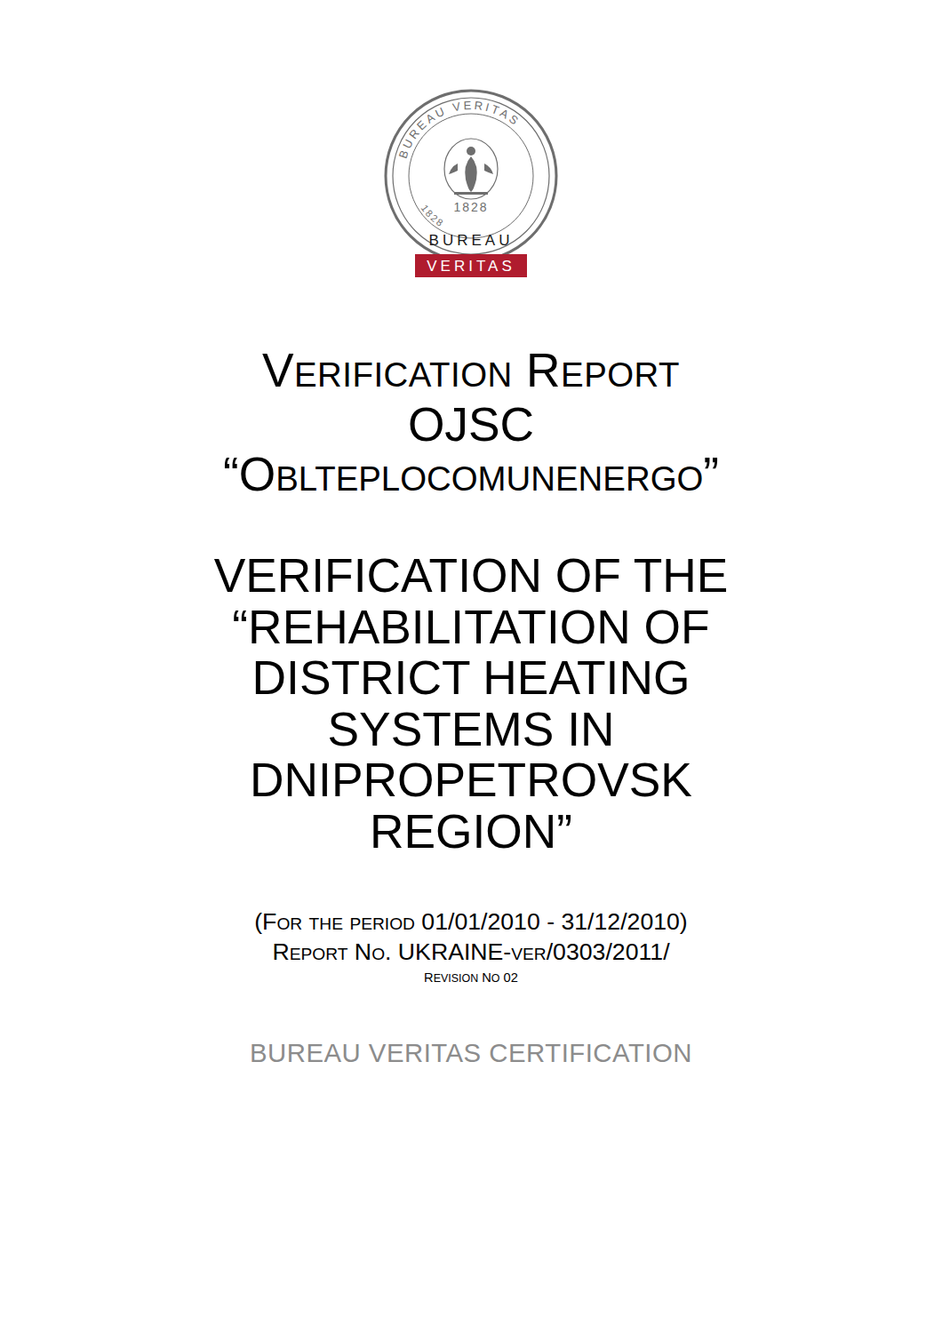BUREAU VERITAS 1828 1828 BUREAU VERITAS
VERIFICATION REPORT
OJSC “OBLTEPLOCOMUNENERGO”
VERIFICATION OF THE “REHABILITATION OF DISTRICT HEATING SYSTEMS IN DNIPROPETROVSK REGION”
(FOR THE PERIOD 01/01/2010 - 31/12/2010)
REPORT NO. UKRAINE-VER/0303/2011/
REVISION NO 02
BUREAU VERITAS CERTIFICATION